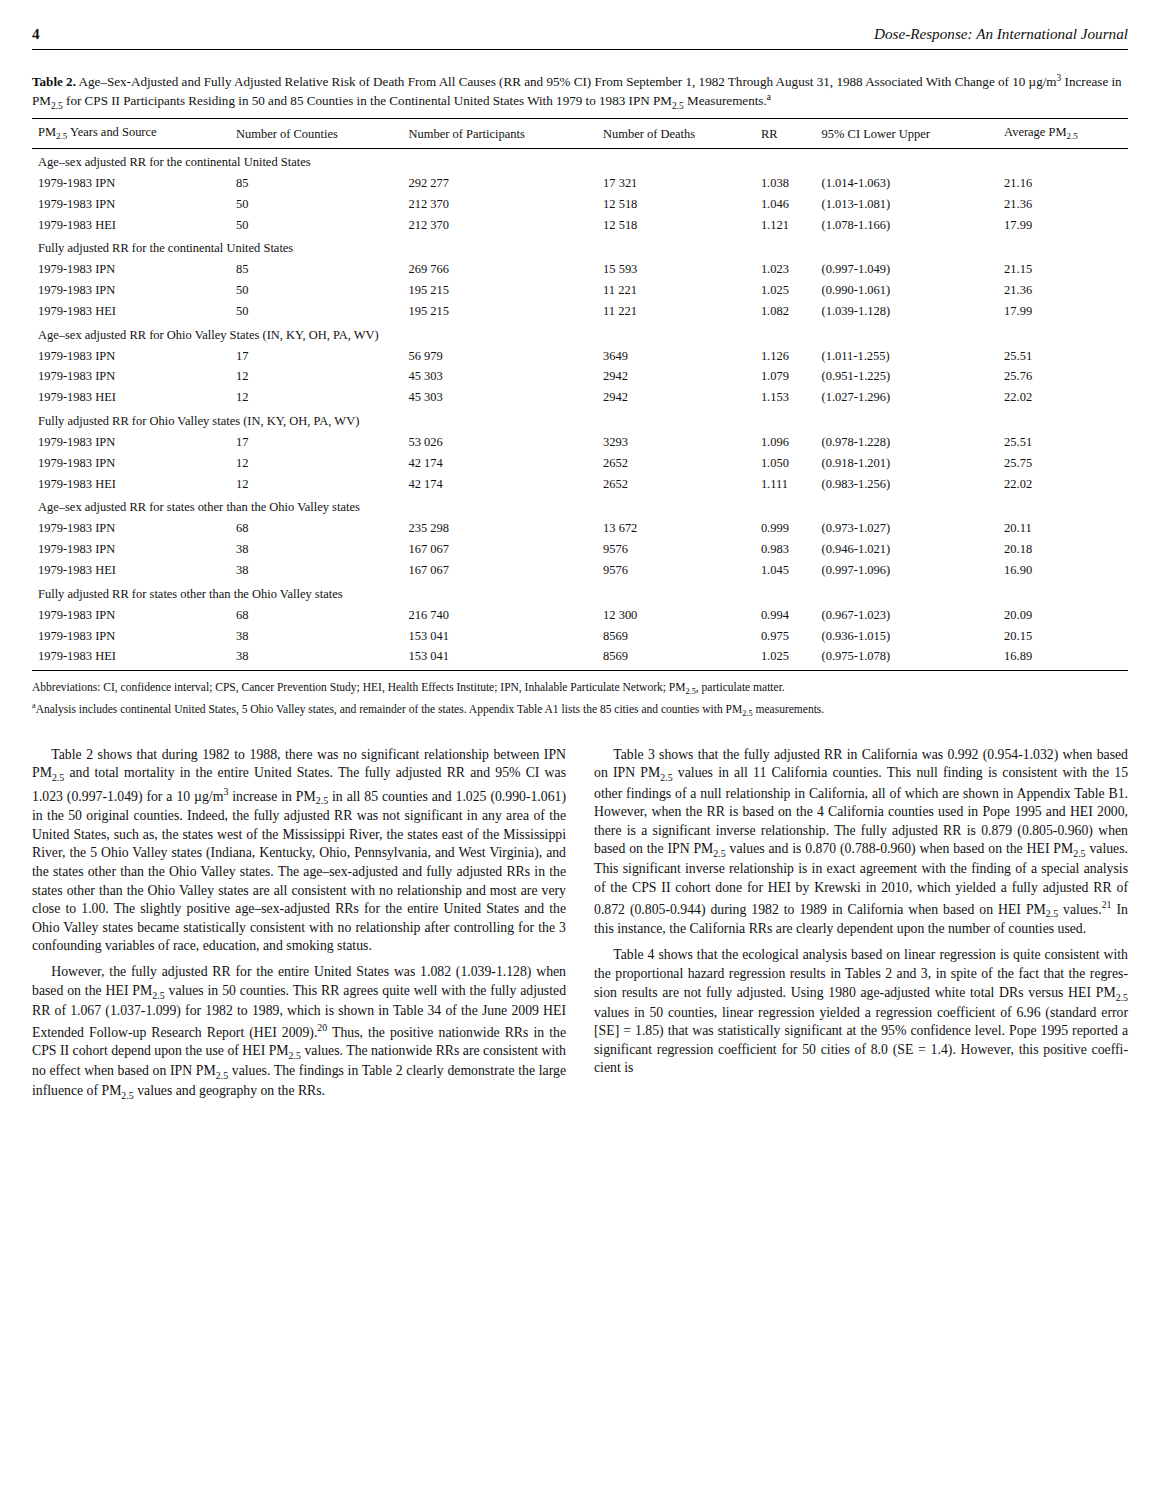4 Dose-Response: An International Journal
Table 2. Age–Sex-Adjusted and Fully Adjusted Relative Risk of Death From All Causes (RR and 95% CI) From September 1, 1982 Through August 31, 1988 Associated With Change of 10 µg/m3 Increase in PM2.5 for CPS II Participants Residing in 50 and 85 Counties in the Continental United States With 1979 to 1983 IPN PM2.5 Measurements.a
| PM 2.5 Years and Source | Number of Counties | Number of Participants | Number of Deaths | RR | 95% CI Lower Upper | Average PM 2.5 |
| --- | --- | --- | --- | --- | --- | --- |
| Age–sex adjusted RR for the continental United States |
| 1979-1983 IPN | 85 | 292 277 | 17 321 | 1.038 | (1.014-1.063) | 21.16 |
| 1979-1983 IPN | 50 | 212 370 | 12 518 | 1.046 | (1.013-1.081) | 21.36 |
| 1979-1983 HEI | 50 | 212 370 | 12 518 | 1.121 | (1.078-1.166) | 17.99 |
| Fully adjusted RR for the continental United States |
| 1979-1983 IPN | 85 | 269 766 | 15 593 | 1.023 | (0.997-1.049) | 21.15 |
| 1979-1983 IPN | 50 | 195 215 | 11 221 | 1.025 | (0.990-1.061) | 21.36 |
| 1979-1983 HEI | 50 | 195 215 | 11 221 | 1.082 | (1.039-1.128) | 17.99 |
| Age–sex adjusted RR for Ohio Valley States (IN, KY, OH, PA, WV) |
| 1979-1983 IPN | 17 | 56 979 | 3649 | 1.126 | (1.011-1.255) | 25.51 |
| 1979-1983 IPN | 12 | 45 303 | 2942 | 1.079 | (0.951-1.225) | 25.76 |
| 1979-1983 HEI | 12 | 45 303 | 2942 | 1.153 | (1.027-1.296) | 22.02 |
| Fully adjusted RR for Ohio Valley states (IN, KY, OH, PA, WV) |
| 1979-1983 IPN | 17 | 53 026 | 3293 | 1.096 | (0.978-1.228) | 25.51 |
| 1979-1983 IPN | 12 | 42 174 | 2652 | 1.050 | (0.918-1.201) | 25.75 |
| 1979-1983 HEI | 12 | 42 174 | 2652 | 1.111 | (0.983-1.256) | 22.02 |
| Age–sex adjusted RR for states other than the Ohio Valley states |
| 1979-1983 IPN | 68 | 235 298 | 13 672 | 0.999 | (0.973-1.027) | 20.11 |
| 1979-1983 IPN | 38 | 167 067 | 9576 | 0.983 | (0.946-1.021) | 20.18 |
| 1979-1983 HEI | 38 | 167 067 | 9576 | 1.045 | (0.997-1.096) | 16.90 |
| Fully adjusted RR for states other than the Ohio Valley states |
| 1979-1983 IPN | 68 | 216 740 | 12 300 | 0.994 | (0.967-1.023) | 20.09 |
| 1979-1983 IPN | 38 | 153 041 | 8569 | 0.975 | (0.936-1.015) | 20.15 |
| 1979-1983 HEI | 38 | 153 041 | 8569 | 1.025 | (0.975-1.078) | 16.89 |
Abbreviations: CI, confidence interval; CPS, Cancer Prevention Study; HEI, Health Effects Institute; IPN, Inhalable Particulate Network; PM2.5, particulate matter.
aAnalysis includes continental United States, 5 Ohio Valley states, and remainder of the states. Appendix Table A1 lists the 85 cities and counties with PM2.5 measurements.
Table 2 shows that during 1982 to 1988, there was no significant relationship between IPN PM2.5 and total mortality in the entire United States. The fully adjusted RR and 95% CI was 1.023 (0.997-1.049) for a 10 µg/m3 increase in PM2.5 in all 85 counties and 1.025 (0.990-1.061) in the 50 original counties. Indeed, the fully adjusted RR was not significant in any area of the United States, such as, the states west of the Mississippi River, the states east of the Mississippi River, the 5 Ohio Valley states (Indiana, Kentucky, Ohio, Pennsylvania, and West Virginia), and the states other than the Ohio Valley states. The age–sex-adjusted and fully adjusted RRs in the states other than the Ohio Valley states are all consistent with no relationship and most are very close to 1.00. The slightly positive age–sex-adjusted RRs for the entire United States and the Ohio Valley states became statistically consistent with no relationship after controlling for the 3 confounding variables of race, education, and smoking status.
However, the fully adjusted RR for the entire United States was 1.082 (1.039-1.128) when based on the HEI PM2.5 values in 50 counties. This RR agrees quite well with the fully adjusted RR of 1.067 (1.037-1.099) for 1982 to 1989, which is shown in Table 34 of the June 2009 HEI Extended Follow-up Research Report (HEI 2009).20 Thus, the positive nationwide RRs in the CPS II cohort depend upon the use of HEI PM2.5 values. The nationwide RRs are consistent with no effect when based on IPN PM2.5 values. The findings in Table 2 clearly demonstrate the large influence of PM2.5 values and geography on the RRs.
Table 3 shows that the fully adjusted RR in California was 0.992 (0.954-1.032) when based on IPN PM2.5 values in all 11 California counties. This null finding is consistent with the 15 other findings of a null relationship in California, all of which are shown in Appendix Table B1. However, when the RR is based on the 4 California counties used in Pope 1995 and HEI 2000, there is a significant inverse relationship. The fully adjusted RR is 0.879 (0.805-0.960) when based on the IPN PM2.5 values and is 0.870 (0.788-0.960) when based on the HEI PM2.5 values. This significant inverse relationship is in exact agreement with the finding of a special analysis of the CPS II cohort done for HEI by Krewski in 2010, which yielded a fully adjusted RR of 0.872 (0.805-0.944) during 1982 to 1989 in California when based on HEI PM2.5 values.21 In this instance, the California RRs are clearly dependent upon the number of counties used.
Table 4 shows that the ecological analysis based on linear regression is quite consistent with the proportional hazard regression results in Tables 2 and 3, in spite of the fact that the regression results are not fully adjusted. Using 1980 age-adjusted white total DRs versus HEI PM2.5 values in 50 counties, linear regression yielded a regression coefficient of 6.96 (standard error [SE] = 1.85) that was statistically significant at the 95% confidence level. Pope 1995 reported a significant regression coefficient for 50 cities of 8.0 (SE = 1.4). However, this positive coefficient is